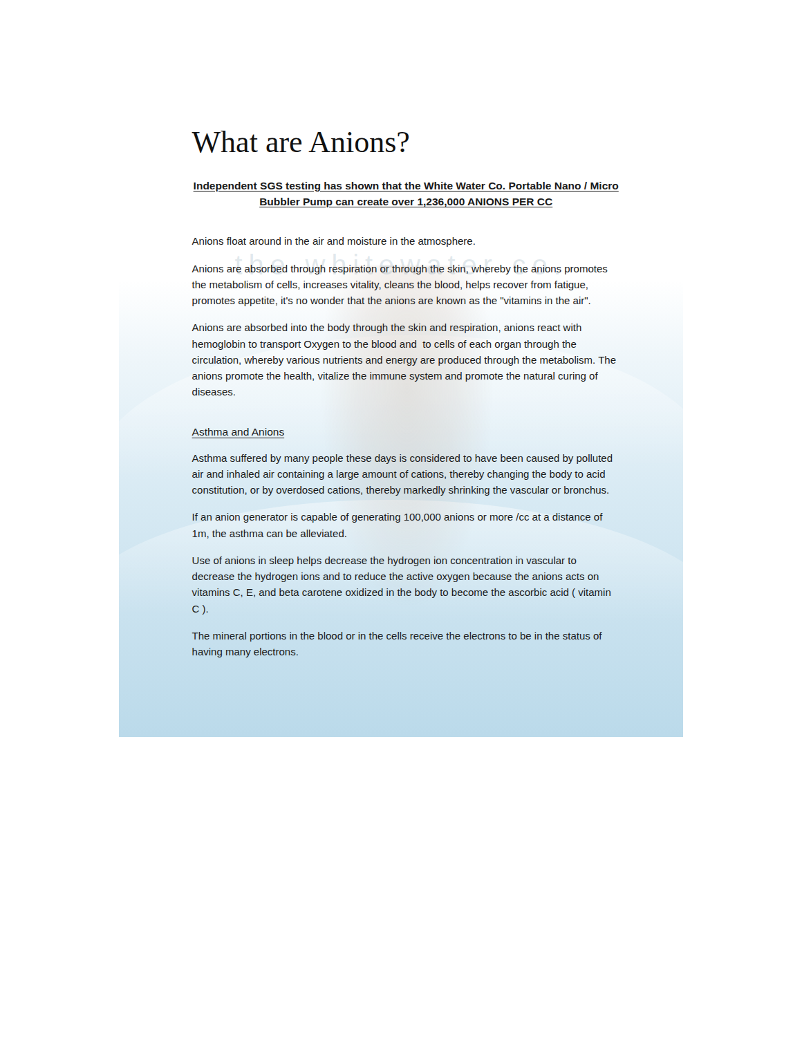the whitewater co.
What are Anions?
Independent SGS testing has shown that the White Water Co. Portable Nano / Micro Bubbler Pump can create over 1,236,000 ANIONS PER CC
Anions float around in the air and moisture in the atmosphere.
Anions are absorbed through respiration or through the skin, whereby the anions promotes the metabolism of cells, increases vitality, cleans the blood, helps recover from fatigue, promotes appetite, it's no wonder that the anions are known as the "vitamins in the air".
Anions are absorbed into the body through the skin and respiration, anions react with hemoglobin to transport Oxygen to the blood and to cells of each organ through the circulation, whereby various nutrients and energy are produced through the metabolism. The anions promote the health, vitalize the immune system and promote the natural curing of diseases.
Asthma and Anions
Asthma suffered by many people these days is considered to have been caused by polluted air and inhaled air containing a large amount of cations, thereby changing the body to acid constitution, or by overdosed cations, thereby markedly shrinking the vascular or bronchus.
If an anion generator is capable of generating 100,000 anions or more /cc at a distance of 1m, the asthma can be alleviated.
Use of anions in sleep helps decrease the hydrogen ion concentration in vascular to decrease the hydrogen ions and to reduce the active oxygen because the anions acts on vitamins C, E, and beta carotene oxidized in the body to become the ascorbic acid ( vitamin C ).
The mineral portions in the blood or in the cells receive the electrons to be in the status of having many electrons.